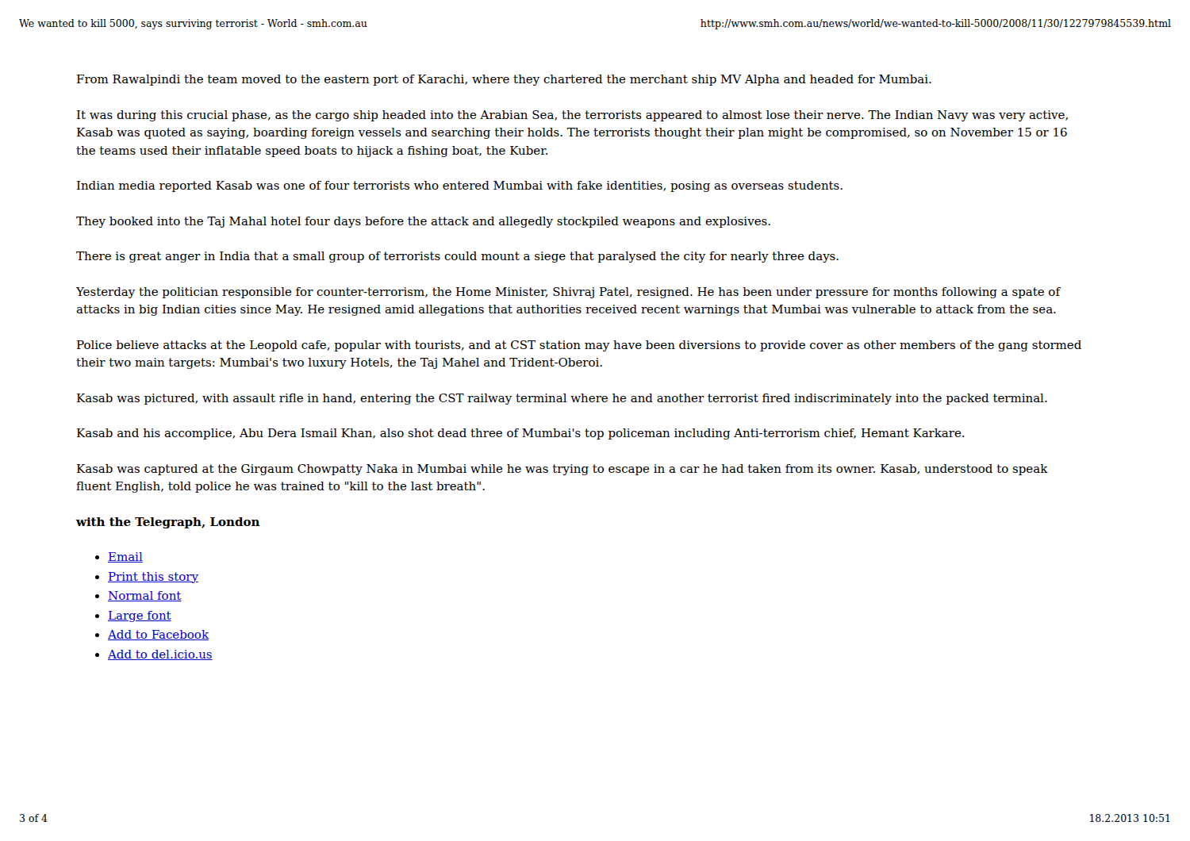We wanted to kill 5000, says surviving terrorist - World - smh.com.au
http://www.smh.com.au/news/world/we-wanted-to-kill-5000/2008/11/30/1227979845539.html
From Rawalpindi the team moved to the eastern port of Karachi, where they chartered the merchant ship MV Alpha and headed for Mumbai.
It was during this crucial phase, as the cargo ship headed into the Arabian Sea, the terrorists appeared to almost lose their nerve. The Indian Navy was very active, Kasab was quoted as saying, boarding foreign vessels and searching their holds. The terrorists thought their plan might be compromised, so on November 15 or 16 the teams used their inflatable speed boats to hijack a fishing boat, the Kuber.
Indian media reported Kasab was one of four terrorists who entered Mumbai with fake identities, posing as overseas students.
They booked into the Taj Mahal hotel four days before the attack and allegedly stockpiled weapons and explosives.
There is great anger in India that a small group of terrorists could mount a siege that paralysed the city for nearly three days.
Yesterday the politician responsible for counter-terrorism, the Home Minister, Shivraj Patel, resigned. He has been under pressure for months following a spate of attacks in big Indian cities since May. He resigned amid allegations that authorities received recent warnings that Mumbai was vulnerable to attack from the sea.
Police believe attacks at the Leopold cafe, popular with tourists, and at CST station may have been diversions to provide cover as other members of the gang stormed their two main targets: Mumbai's two luxury Hotels, the Taj Mahel and Trident-Oberoi.
Kasab was pictured, with assault rifle in hand, entering the CST railway terminal where he and another terrorist fired indiscriminately into the packed terminal.
Kasab and his accomplice, Abu Dera Ismail Khan, also shot dead three of Mumbai's top policeman including Anti-terrorism chief, Hemant Karkare.
Kasab was captured at the Girgaum Chowpatty Naka in Mumbai while he was trying to escape in a car he had taken from its owner. Kasab, understood to speak fluent English, told police he was trained to "kill to the last breath".
with the Telegraph, London
Email
Print this story
Normal font
Large font
Add to Facebook
Add to del.icio.us
3 of 4
18.2.2013 10:51